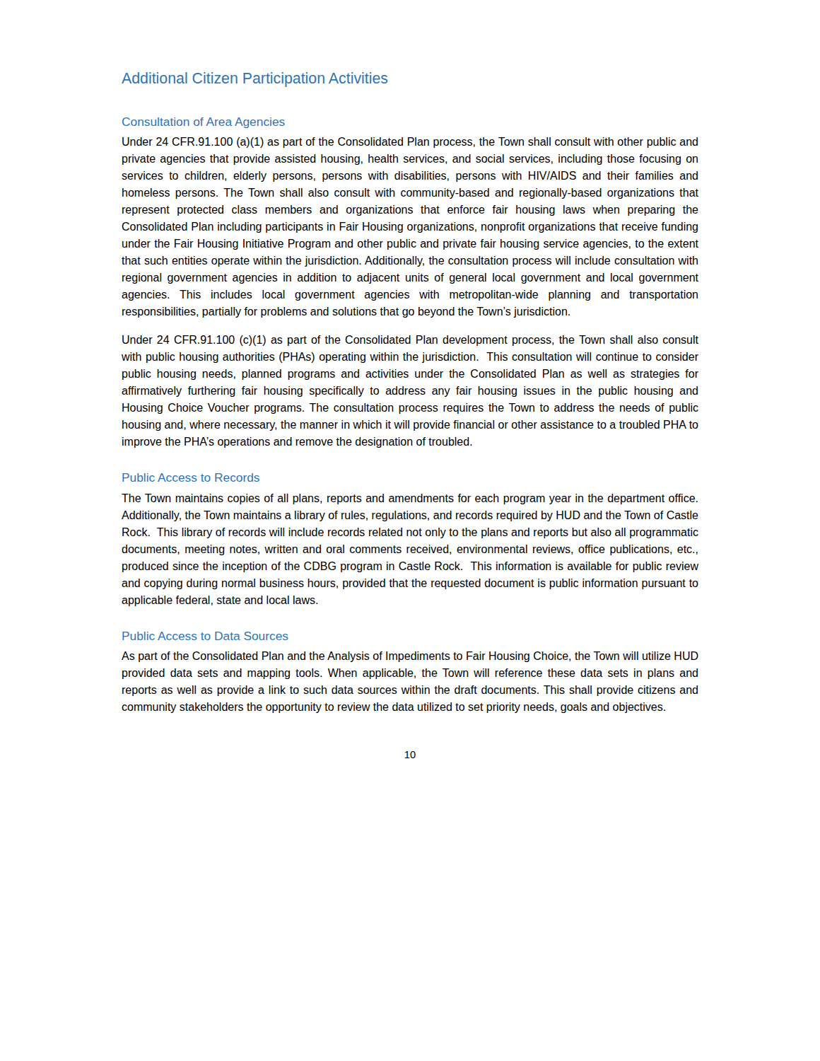Additional Citizen Participation Activities
Consultation of Area Agencies
Under 24 CFR.91.100 (a)(1) as part of the Consolidated Plan process, the Town shall consult with other public and private agencies that provide assisted housing, health services, and social services, including those focusing on services to children, elderly persons, persons with disabilities, persons with HIV/AIDS and their families and homeless persons. The Town shall also consult with community-based and regionally-based organizations that represent protected class members and organizations that enforce fair housing laws when preparing the Consolidated Plan including participants in Fair Housing organizations, nonprofit organizations that receive funding under the Fair Housing Initiative Program and other public and private fair housing service agencies, to the extent that such entities operate within the jurisdiction. Additionally, the consultation process will include consultation with regional government agencies in addition to adjacent units of general local government and local government agencies. This includes local government agencies with metropolitan-wide planning and transportation responsibilities, partially for problems and solutions that go beyond the Town’s jurisdiction.
Under 24 CFR.91.100 (c)(1) as part of the Consolidated Plan development process, the Town shall also consult with public housing authorities (PHAs) operating within the jurisdiction. This consultation will continue to consider public housing needs, planned programs and activities under the Consolidated Plan as well as strategies for affirmatively furthering fair housing specifically to address any fair housing issues in the public housing and Housing Choice Voucher programs. The consultation process requires the Town to address the needs of public housing and, where necessary, the manner in which it will provide financial or other assistance to a troubled PHA to improve the PHA’s operations and remove the designation of troubled.
Public Access to Records
The Town maintains copies of all plans, reports and amendments for each program year in the department office. Additionally, the Town maintains a library of rules, regulations, and records required by HUD and the Town of Castle Rock. This library of records will include records related not only to the plans and reports but also all programmatic documents, meeting notes, written and oral comments received, environmental reviews, office publications, etc., produced since the inception of the CDBG program in Castle Rock. This information is available for public review and copying during normal business hours, provided that the requested document is public information pursuant to applicable federal, state and local laws.
Public Access to Data Sources
As part of the Consolidated Plan and the Analysis of Impediments to Fair Housing Choice, the Town will utilize HUD provided data sets and mapping tools. When applicable, the Town will reference these data sets in plans and reports as well as provide a link to such data sources within the draft documents. This shall provide citizens and community stakeholders the opportunity to review the data utilized to set priority needs, goals and objectives.
10